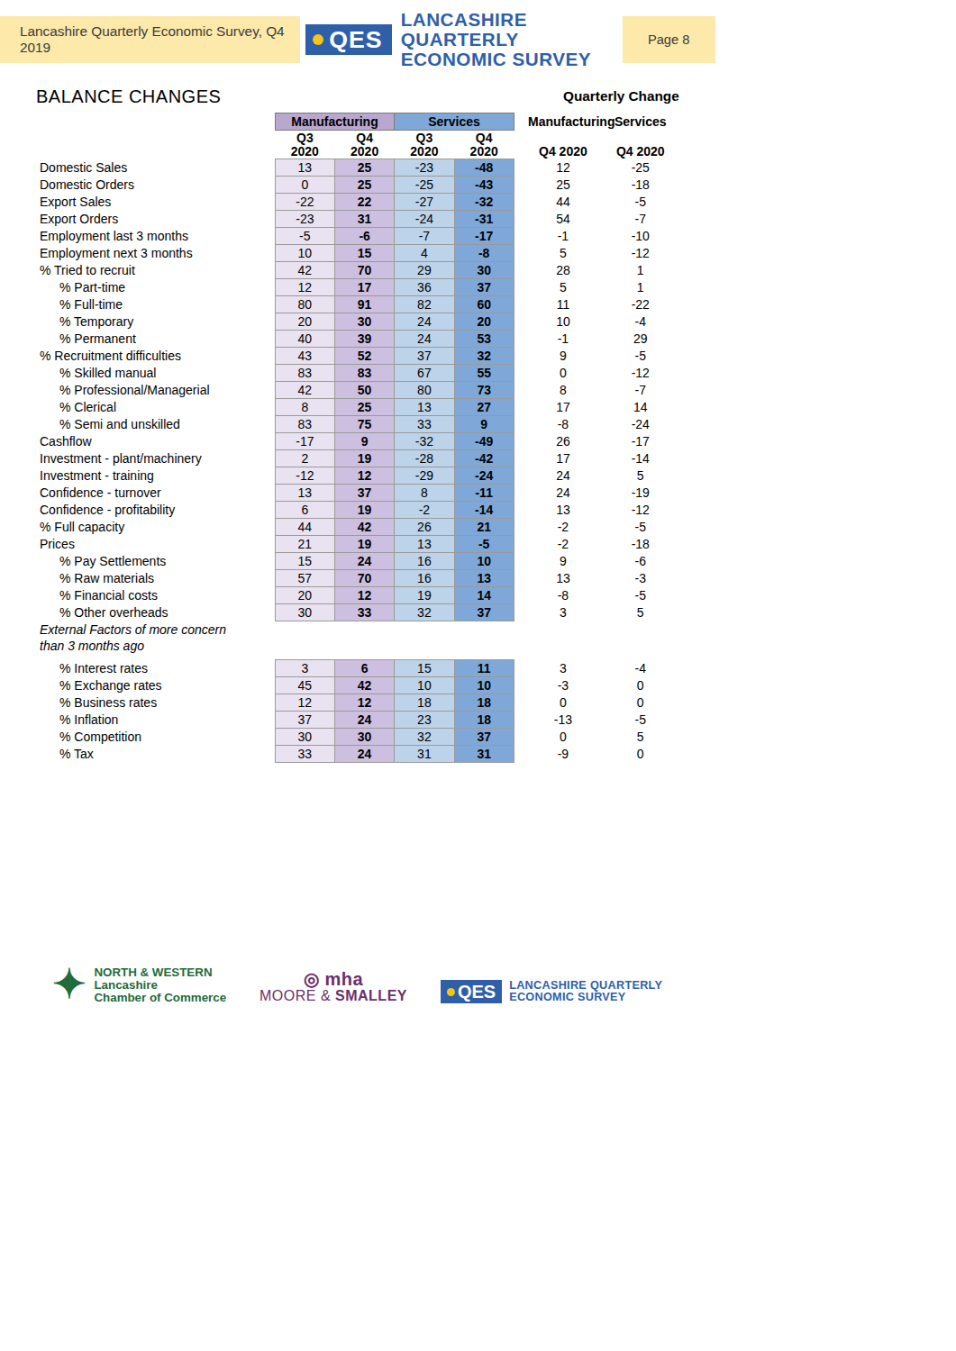Lancashire Quarterly Economic Survey, Q4 2019
QES LANCASHIRE QUARTERLYECONOMIC SURVEY
Page 8
BALANCE CHANGES
Quarterly Change
| | Manufacturing | Services | | Manufacturing | Services |
| | Q3 2020 | Q4 2020 | Q3 2020 | Q4 2020 | | Q4 2020 | Q4 2020 |
| Domestic Sales | 13 | 25 | -23 | -48 | | 12 | -25 |
| Domestic Orders | 0 | 25 | -25 | -43 | | 25 | -18 |
| Export Sales | -22 | 22 | -27 | -32 | | 44 | -5 |
| Export Orders | -23 | 31 | -24 | -31 | | 54 | -7 |
| Employment last 3 months | -5 | -6 | -7 | -17 | | -1 | -10 |
| Employment next 3 months | 10 | 15 | 4 | -8 | | 5 | -12 |
| % Tried to recruit | 42 | 70 | 29 | 30 | | 28 | 1 |
| % Part-time | 12 | 17 | 36 | 37 | | 5 | 1 |
| % Full-time | 80 | 91 | 82 | 60 | | 11 | -22 |
| % Temporary | 20 | 30 | 24 | 20 | | 10 | -4 |
| % Permanent | 40 | 39 | 24 | 53 | | -1 | 29 |
| % Recruitment difficulties | 43 | 52 | 37 | 32 | | 9 | -5 |
| % Skilled manual | 83 | 83 | 67 | 55 | | 0 | -12 |
| % Professional/Managerial | 42 | 50 | 80 | 73 | | 8 | -7 |
| % Clerical | 8 | 25 | 13 | 27 | | 17 | 14 |
| % Semi and unskilled | 83 | 75 | 33 | 9 | | -8 | -24 |
| Cashflow | -17 | 9 | -32 | -49 | | 26 | -17 |
| Investment - plant/machinery | 2 | 19 | -28 | -42 | | 17 | -14 |
| Investment - training | -12 | 12 | -29 | -24 | | 24 | 5 |
| Confidence - turnover | 13 | 37 | 8 | -11 | | 24 | -19 |
| Confidence - profitability | 6 | 19 | -2 | -14 | | 13 | -12 |
| % Full capacity | 44 | 42 | 26 | 21 | | -2 | -5 |
| Prices | 21 | 19 | 13 | -5 | | -2 | -18 |
| % Pay Settlements | 15 | 24 | 16 | 10 | | 9 | -6 |
| % Raw materials | 57 | 70 | 16 | 13 | | 13 | -3 |
| % Financial costs | 20 | 12 | 19 | 14 | | -8 | -5 |
| % Other overheads | 30 | 33 | 32 | 37 | | 3 | 5 |
| External Factors of more concern |
| than 3 months ago |
| % Interest rates | 3 | 6 | 15 | 11 | | 3 | -4 |
| % Exchange rates | 45 | 42 | 10 | 10 | | -3 | 0 |
| % Business rates | 12 | 12 | 18 | 18 | | 0 | 0 |
| % Inflation | 37 | 24 | 23 | 18 | | -13 | -5 |
| % Competition | 30 | 30 | 32 | 37 | | 0 | 5 |
| % Tax | 33 | 24 | 31 | 31 | | -9 | 0 |
✦ NORTH & WESTERN
Lancashire
Chamber of Commerce
◎ mha
MOORE & SMALLEY
QES LANCASHIRE QUARTERLY
ECONOMIC SURVEY